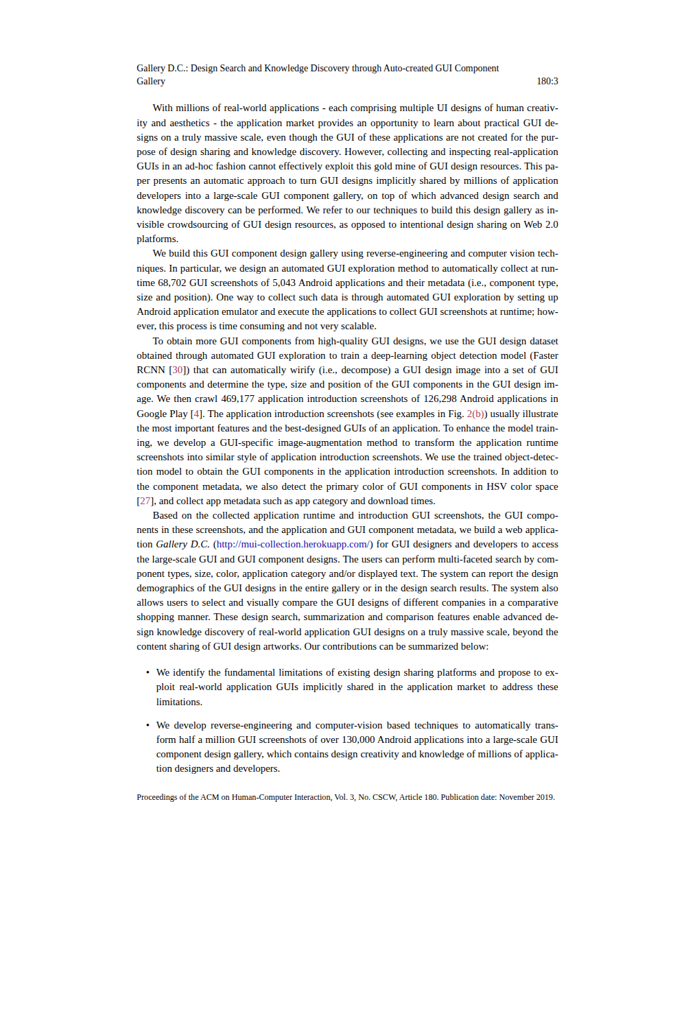Gallery D.C.: Design Search and Knowledge Discovery through Auto-created GUI Component Gallery 180:3
With millions of real-world applications - each comprising multiple UI designs of human creativity and aesthetics - the application market provides an opportunity to learn about practical GUI designs on a truly massive scale, even though the GUI of these applications are not created for the purpose of design sharing and knowledge discovery. However, collecting and inspecting real-application GUIs in an ad-hoc fashion cannot effectively exploit this gold mine of GUI design resources. This paper presents an automatic approach to turn GUI designs implicitly shared by millions of application developers into a large-scale GUI component gallery, on top of which advanced design search and knowledge discovery can be performed. We refer to our techniques to build this design gallery as invisible crowdsourcing of GUI design resources, as opposed to intentional design sharing on Web 2.0 platforms.
We build this GUI component design gallery using reverse-engineering and computer vision techniques. In particular, we design an automated GUI exploration method to automatically collect at runtime 68,702 GUI screenshots of 5,043 Android applications and their metadata (i.e., component type, size and position). One way to collect such data is through automated GUI exploration by setting up Android application emulator and execute the applications to collect GUI screenshots at runtime; however, this process is time consuming and not very scalable.
To obtain more GUI components from high-quality GUI designs, we use the GUI design dataset obtained through automated GUI exploration to train a deep-learning object detection model (Faster RCNN [30]) that can automatically wirify (i.e., decompose) a GUI design image into a set of GUI components and determine the type, size and position of the GUI components in the GUI design image. We then crawl 469,177 application introduction screenshots of 126,298 Android applications in Google Play [4]. The application introduction screenshots (see examples in Fig. 2(b)) usually illustrate the most important features and the best-designed GUIs of an application. To enhance the model training, we develop a GUI-specific image-augmentation method to transform the application runtime screenshots into similar style of application introduction screenshots. We use the trained object-detection model to obtain the GUI components in the application introduction screenshots. In addition to the component metadata, we also detect the primary color of GUI components in HSV color space [27], and collect app metadata such as app category and download times.
Based on the collected application runtime and introduction GUI screenshots, the GUI components in these screenshots, and the application and GUI component metadata, we build a web application Gallery D.C. (http://mui-collection.herokuapp.com/) for GUI designers and developers to access the large-scale GUI and GUI component designs. The users can perform multi-faceted search by component types, size, color, application category and/or displayed text. The system can report the design demographics of the GUI designs in the entire gallery or in the design search results. The system also allows users to select and visually compare the GUI designs of different companies in a comparative shopping manner. These design search, summarization and comparison features enable advanced design knowledge discovery of real-world application GUI designs on a truly massive scale, beyond the content sharing of GUI design artworks. Our contributions can be summarized below:
We identify the fundamental limitations of existing design sharing platforms and propose to exploit real-world application GUIs implicitly shared in the application market to address these limitations.
We develop reverse-engineering and computer-vision based techniques to automatically transform half a million GUI screenshots of over 130,000 Android applications into a large-scale GUI component design gallery, which contains design creativity and knowledge of millions of application designers and developers.
Proceedings of the ACM on Human-Computer Interaction, Vol. 3, No. CSCW, Article 180. Publication date: November 2019.